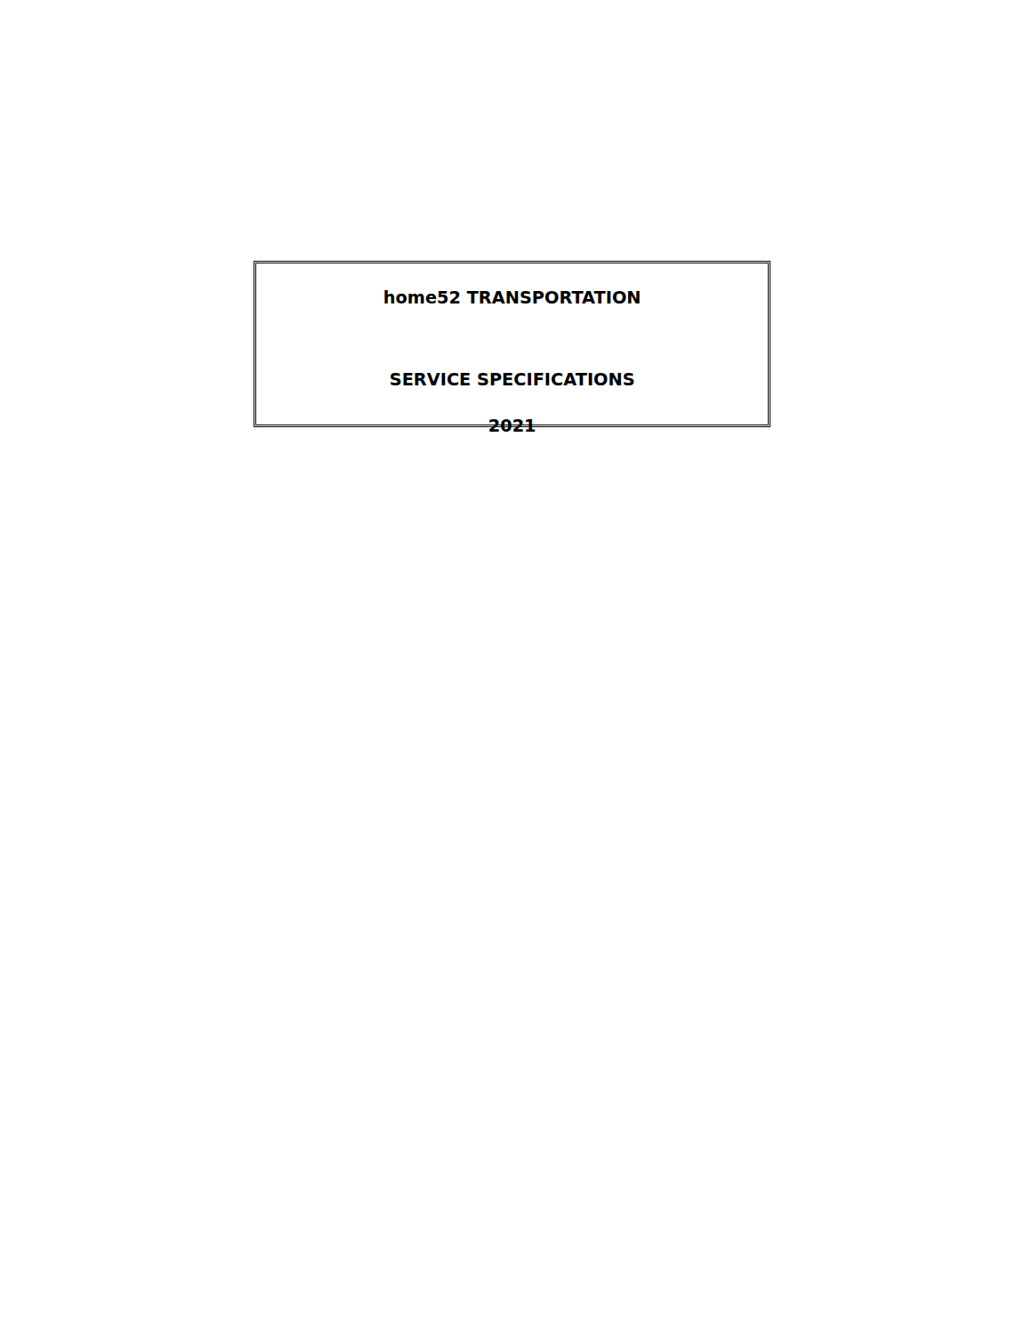home52 TRANSPORTATION
SERVICE SPECIFICATIONS
2021